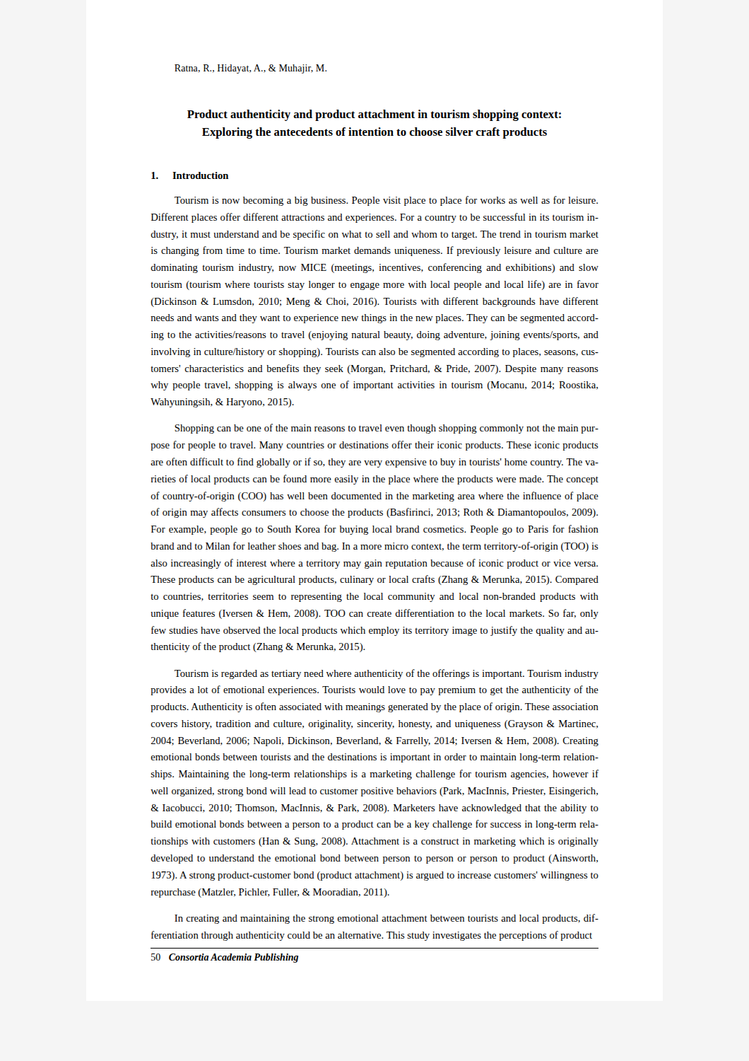Ratna, R., Hidayat, A., & Muhajir, M.
Product authenticity and product attachment in tourism shopping context: Exploring the antecedents of intention to choose silver craft products
1. Introduction
Tourism is now becoming a big business. People visit place to place for works as well as for leisure. Different places offer different attractions and experiences. For a country to be successful in its tourism industry, it must understand and be specific on what to sell and whom to target. The trend in tourism market is changing from time to time. Tourism market demands uniqueness. If previously leisure and culture are dominating tourism industry, now MICE (meetings, incentives, conferencing and exhibitions) and slow tourism (tourism where tourists stay longer to engage more with local people and local life) are in favor (Dickinson & Lumsdon, 2010; Meng & Choi, 2016). Tourists with different backgrounds have different needs and wants and they want to experience new things in the new places. They can be segmented according to the activities/reasons to travel (enjoying natural beauty, doing adventure, joining events/sports, and involving in culture/history or shopping). Tourists can also be segmented according to places, seasons, customers' characteristics and benefits they seek (Morgan, Pritchard, & Pride, 2007). Despite many reasons why people travel, shopping is always one of important activities in tourism (Mocanu, 2014; Roostika, Wahyuningsih, & Haryono, 2015).
Shopping can be one of the main reasons to travel even though shopping commonly not the main purpose for people to travel. Many countries or destinations offer their iconic products. These iconic products are often difficult to find globally or if so, they are very expensive to buy in tourists' home country. The varieties of local products can be found more easily in the place where the products were made. The concept of country-of-origin (COO) has well been documented in the marketing area where the influence of place of origin may affects consumers to choose the products (Basfirinci, 2013; Roth & Diamantopoulos, 2009). For example, people go to South Korea for buying local brand cosmetics. People go to Paris for fashion brand and to Milan for leather shoes and bag. In a more micro context, the term territory-of-origin (TOO) is also increasingly of interest where a territory may gain reputation because of iconic product or vice versa. These products can be agricultural products, culinary or local crafts (Zhang & Merunka, 2015). Compared to countries, territories seem to representing the local community and local non-branded products with unique features (Iversen & Hem, 2008). TOO can create differentiation to the local markets. So far, only few studies have observed the local products which employ its territory image to justify the quality and authenticity of the product (Zhang & Merunka, 2015).
Tourism is regarded as tertiary need where authenticity of the offerings is important. Tourism industry provides a lot of emotional experiences. Tourists would love to pay premium to get the authenticity of the products. Authenticity is often associated with meanings generated by the place of origin. These association covers history, tradition and culture, originality, sincerity, honesty, and uniqueness (Grayson & Martinec, 2004; Beverland, 2006; Napoli, Dickinson, Beverland, & Farrelly, 2014; Iversen & Hem, 2008). Creating emotional bonds between tourists and the destinations is important in order to maintain long-term relationships. Maintaining the long-term relationships is a marketing challenge for tourism agencies, however if well organized, strong bond will lead to customer positive behaviors (Park, MacInnis, Priester, Eisingerich, & Iacobucci, 2010; Thomson, MacInnis, & Park, 2008). Marketers have acknowledged that the ability to build emotional bonds between a person to a product can be a key challenge for success in long-term relationships with customers (Han & Sung, 2008). Attachment is a construct in marketing which is originally developed to understand the emotional bond between person to person or person to product (Ainsworth, 1973). A strong product-customer bond (product attachment) is argued to increase customers' willingness to repurchase (Matzler, Pichler, Fuller, & Mooradian, 2011).
In creating and maintaining the strong emotional attachment between tourists and local products, differentiation through authenticity could be an alternative. This study investigates the perceptions of product
50 Consortia Academia Publishing